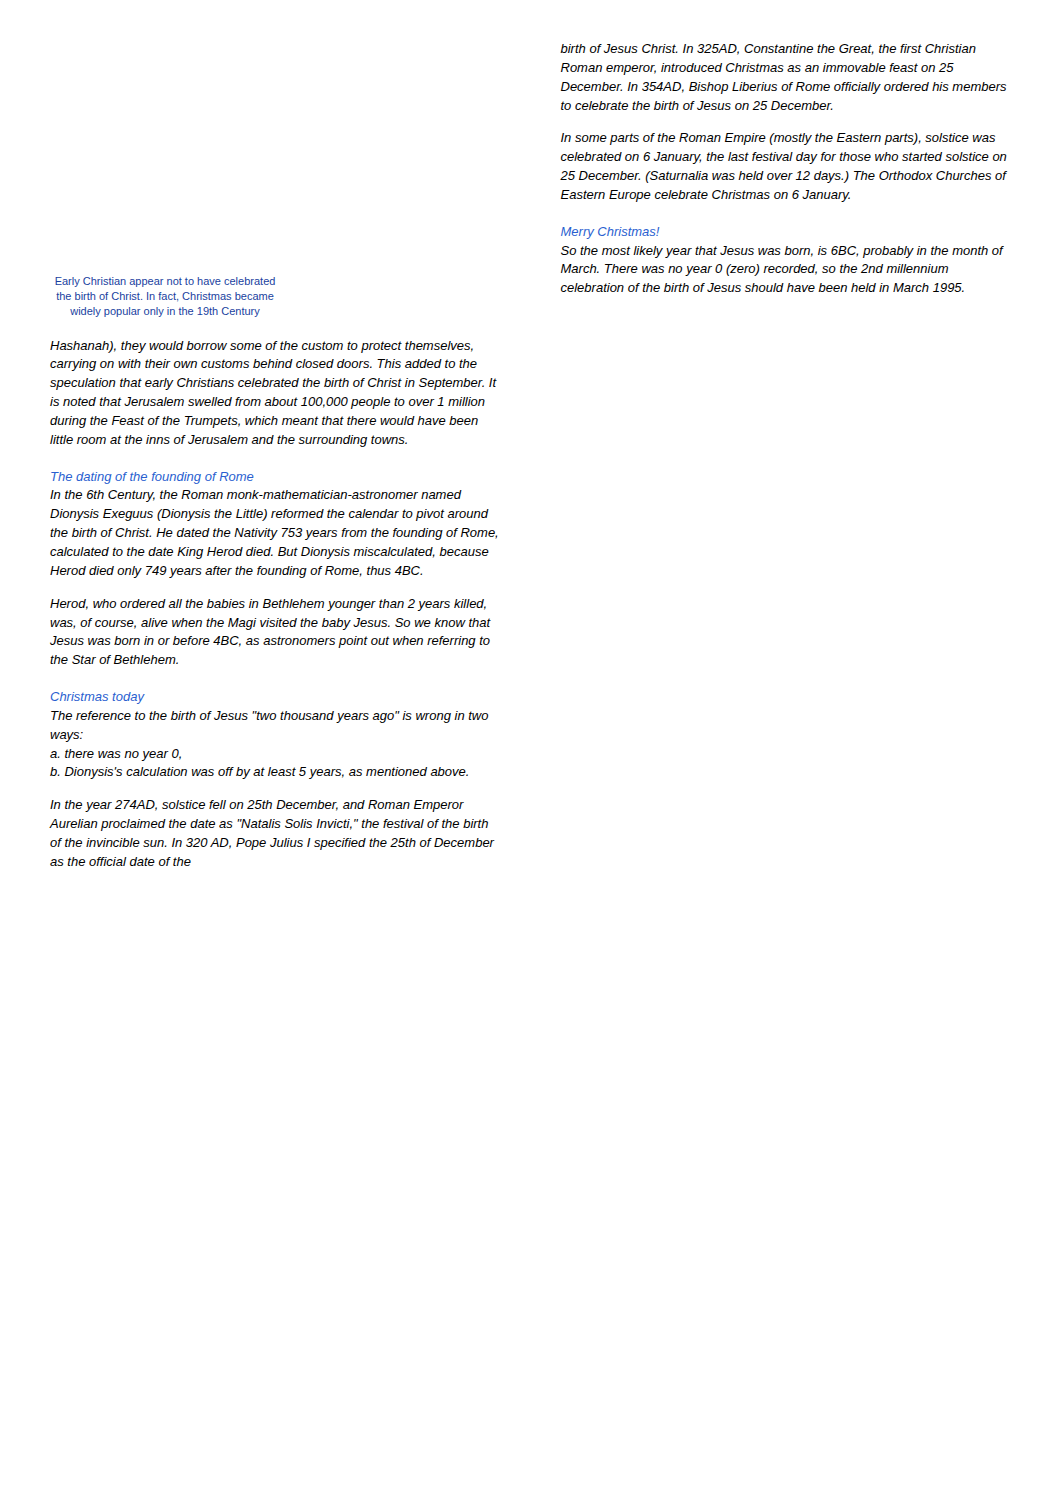Early Christian appear not to have celebrated the birth of Christ. In fact, Christmas became widely popular only in the 19th Century
Hashanah), they would borrow some of the custom to protect themselves, carrying on with their own customs behind closed doors. This added to the speculation that early Christians celebrated the birth of Christ in September. It is noted that Jerusalem swelled from about 100,000 people to over 1 million during the Feast of the Trumpets, which meant that there would have been little room at the inns of Jerusalem and the surrounding towns.
The dating of the founding of Rome
In the 6th Century, the Roman monk-mathematician-astronomer named Dionysis Exeguus (Dionysis the Little) reformed the calendar to pivot around the birth of Christ. He dated the Nativity 753 years from the founding of Rome, calculated to the date King Herod died. But Dionysis miscalculated, because Herod died only 749 years after the founding of Rome, thus 4BC.
Herod, who ordered all the babies in Bethlehem younger than 2 years killed, was, of course, alive when the Magi visited the baby Jesus. So we know that Jesus was born in or before 4BC, as astronomers point out when referring to the Star of Bethlehem.
Christmas today
The reference to the birth of Jesus "two thousand years ago" is wrong in two ways:
a. there was no year 0,
b. Dionysis's calculation was off by at least 5 years, as mentioned above.
In the year 274AD, solstice fell on 25th December, and Roman Emperor Aurelian proclaimed the date as "Natalis Solis Invicti," the festival of the birth of the invincible sun. In 320 AD, Pope Julius I specified the 25th of December as the official date of the
birth of Jesus Christ. In 325AD, Constantine the Great, the first Christian Roman emperor, introduced Christmas as an immovable feast on 25 December. In 354AD, Bishop Liberius of Rome officially ordered his members to celebrate the birth of Jesus on 25 December.
In some parts of the Roman Empire (mostly the Eastern parts), solstice was celebrated on 6 January, the last festival day for those who started solstice on 25 December. (Saturnalia was held over 12 days.) The Orthodox Churches of Eastern Europe celebrate Christmas on 6 January.
Merry Christmas!
So the most likely year that Jesus was born, is 6BC, probably in the month of March. There was no year 0 (zero) recorded, so the 2nd millennium celebration of the birth of Jesus should have been held in March 1995.